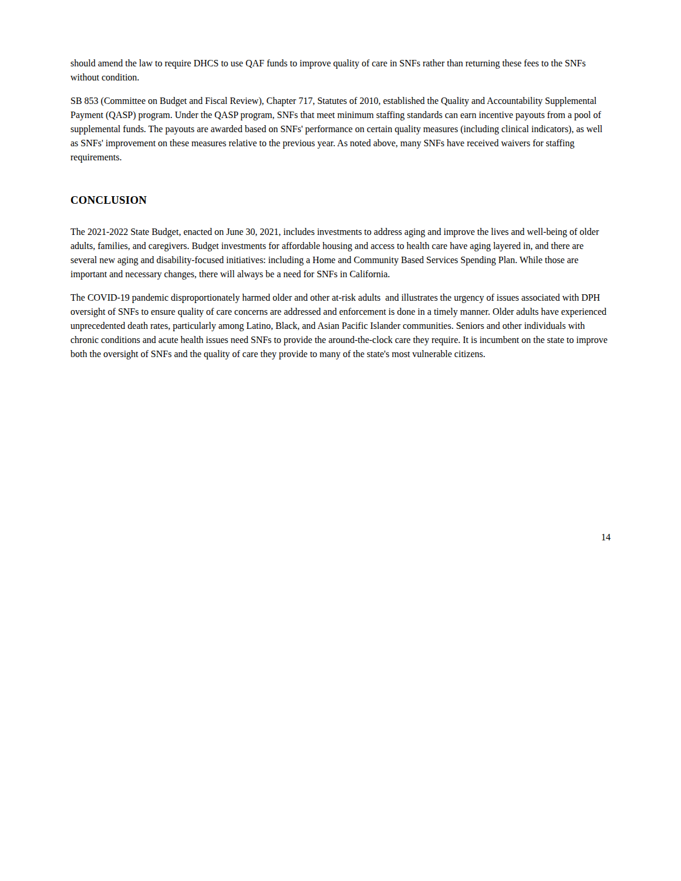should amend the law to require DHCS to use QAF funds to improve quality of care in SNFs rather than returning these fees to the SNFs without condition.
SB 853 (Committee on Budget and Fiscal Review), Chapter 717, Statutes of 2010, established the Quality and Accountability Supplemental Payment (QASP) program. Under the QASP program, SNFs that meet minimum staffing standards can earn incentive payouts from a pool of supplemental funds. The payouts are awarded based on SNFs' performance on certain quality measures (including clinical indicators), as well as SNFs' improvement on these measures relative to the previous year. As noted above, many SNFs have received waivers for staffing requirements.
CONCLUSION
The 2021-2022 State Budget, enacted on June 30, 2021, includes investments to address aging and improve the lives and well-being of older adults, families, and caregivers. Budget investments for affordable housing and access to health care have aging layered in, and there are several new aging and disability-focused initiatives: including a Home and Community Based Services Spending Plan. While those are important and necessary changes, there will always be a need for SNFs in California.
The COVID-19 pandemic disproportionately harmed older and other at-risk adults and illustrates the urgency of issues associated with DPH oversight of SNFs to ensure quality of care concerns are addressed and enforcement is done in a timely manner. Older adults have experienced unprecedented death rates, particularly among Latino, Black, and Asian Pacific Islander communities. Seniors and other individuals with chronic conditions and acute health issues need SNFs to provide the around-the-clock care they require. It is incumbent on the state to improve both the oversight of SNFs and the quality of care they provide to many of the state's most vulnerable citizens.
14